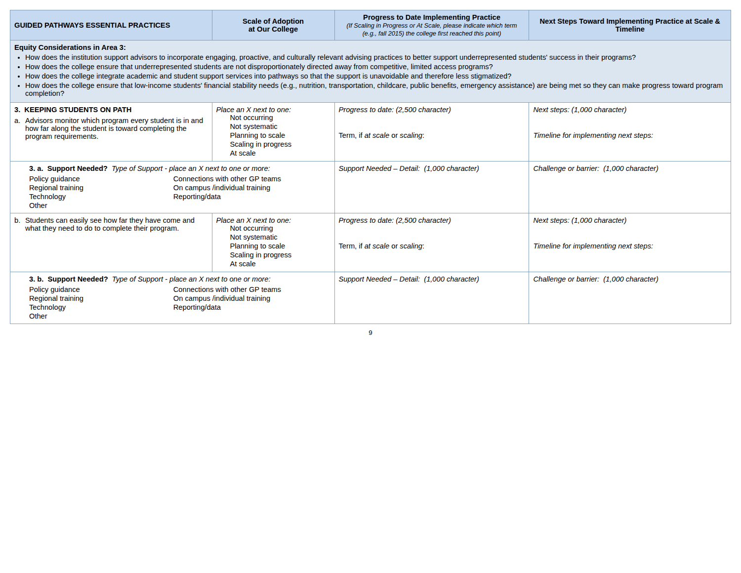| GUIDED PATHWAYS ESSENTIAL PRACTICES | Scale of Adoption at Our College | Progress to Date Implementing Practice (If Scaling in Progress or At Scale, please indicate which term (e.g., fall 2015) the college first reached this point) | Next Steps Toward Implementing Practice at Scale & Timeline |
| Equity Considerations in Area 3: How does the institution support advisors to incorporate engaging, proactive, and culturally relevant advising practices to better support underrepresented students' success in their programs? How does the college ensure that underrepresented students are not disproportionately directed away from competitive, limited access programs? How does the college integrate academic and student support services into pathways so that the support is unavoidable and therefore less stigmatized? How does the college ensure that low-income students' financial stability needs (e.g., nutrition, transportation, childcare, public benefits, emergency assistance) are being met so they can make progress toward program completion? |
| 3. KEEPING STUDENTS ON PATH / a. / Advisors monitor which program every student is in and how far along the student is toward completing the program requirements. / | Place an X next to one: Not occurring Not systematic Planning to scale Scaling in progress At scale | Progress to date: (2,500 character) Term, if at scale or scaling : | Next steps: (1,000 character) Timeline for implementing next steps: |
| 3. a. Support Needed? Type of Support - place an X next to one or more: / Policy guidance / Connections with other GP teams / / Regional training / On campus /individual training / / Technology / Reporting/data / / Other / / | Support Needed – Detail: (1,000 character) | Challenge or barrier: (1,000 character) |
| / b. / Students can easily see how far they have come and what they need to do to complete their program. / | Place an X next to one: Not occurring Not systematic Planning to scale Scaling in progress At scale | Progress to date: (2,500 character) Term, if at scale or scaling : | Next steps: (1,000 character) Timeline for implementing next steps: |
| 3. b. Support Needed? Type of Support - place an X next to one or more: / Policy guidance / Connections with other GP teams / / Regional training / On campus /individual training / / Technology / Reporting/data / / Other / / | Support Needed – Detail: (1,000 character) | Challenge or barrier: (1,000 character) |
9